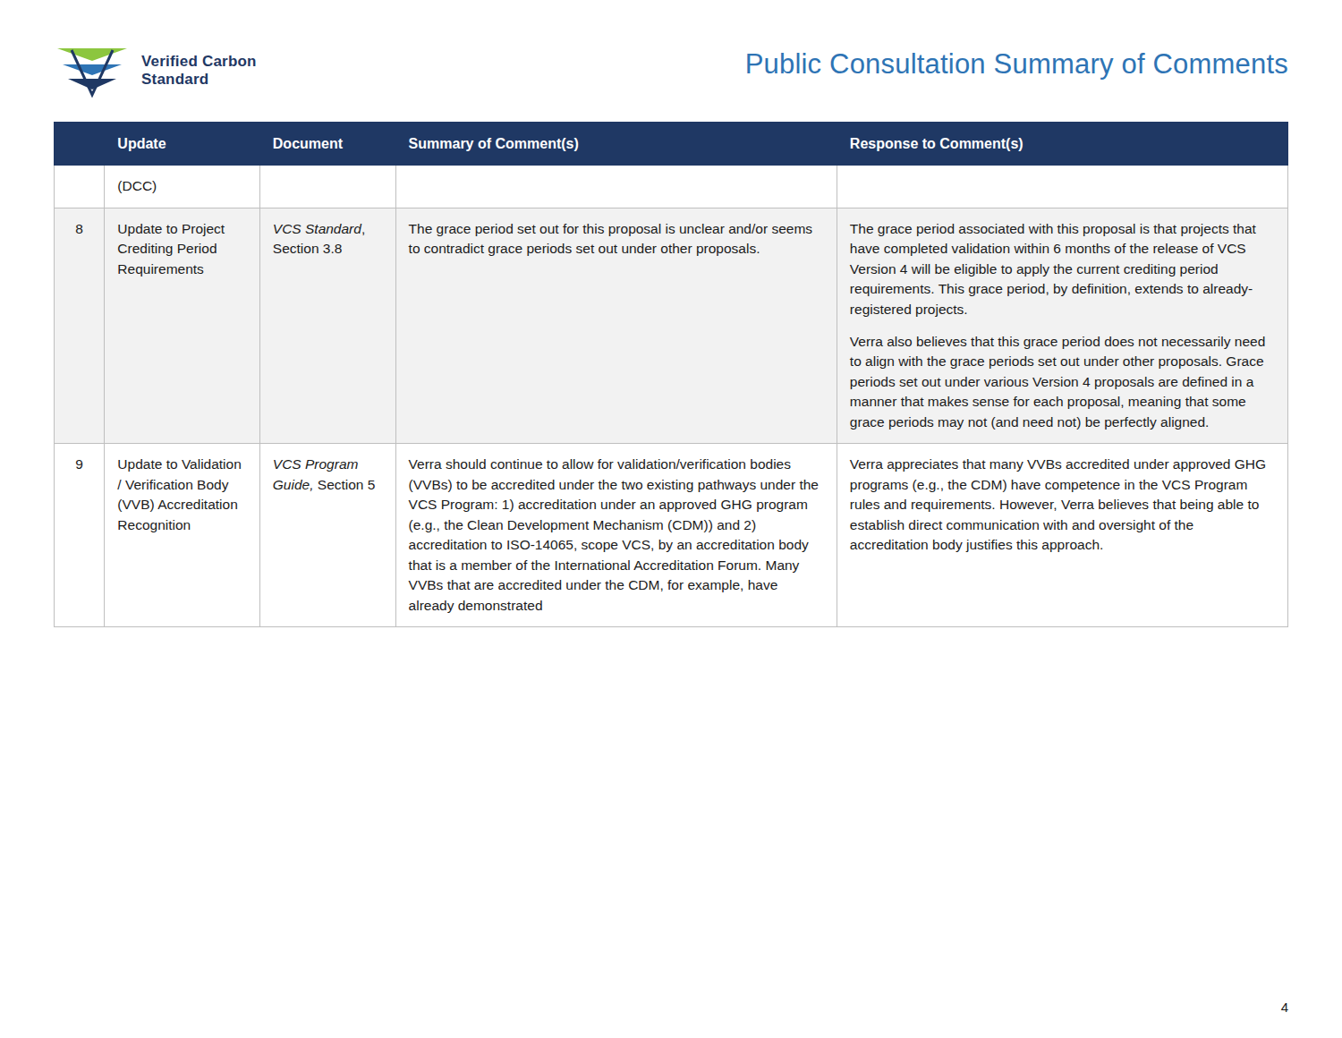Verified Carbon Standard
Public Consultation Summary of Comments
| | Update | Document | Summary of Comment(s) | Response to Comment(s) |
| --- | --- | --- | --- | --- |
| | (DCC) | | | |
| 8 | Update to Project Crediting Period Requirements | VCS Standard , Section 3.8 | The grace period set out for this proposal is unclear and/or seems to contradict grace periods set out under other proposals. | The grace period associated with this proposal is that projects that have completed validation within 6 months of the release of VCS Version 4 will be eligible to apply the current crediting period requirements. This grace period, by definition, extends to already-registered projects. Verra also believes that this grace period does not necessarily need to align with the grace periods set out under other proposals. Grace periods set out under various Version 4 proposals are defined in a manner that makes sense for each proposal, meaning that some grace periods may not (and need not) be perfectly aligned. |
| 9 | Update to Validation / Verification Body (VVB) Accreditation Recognition | VCS Program Guide, Section 5 | Verra should continue to allow for validation/verification bodies (VVBs) to be accredited under the two existing pathways under the VCS Program: 1) accreditation under an approved GHG program (e.g., the Clean Development Mechanism (CDM)) and 2) accreditation to ISO-14065, scope VCS, by an accreditation body that is a member of the International Accreditation Forum. Many VVBs that are accredited under the CDM, for example, have already demonstrated | Verra appreciates that many VVBs accredited under approved GHG programs (e.g., the CDM) have competence in the VCS Program rules and requirements. However, Verra believes that being able to establish direct communication with and oversight of the accreditation body justifies this approach. |
4